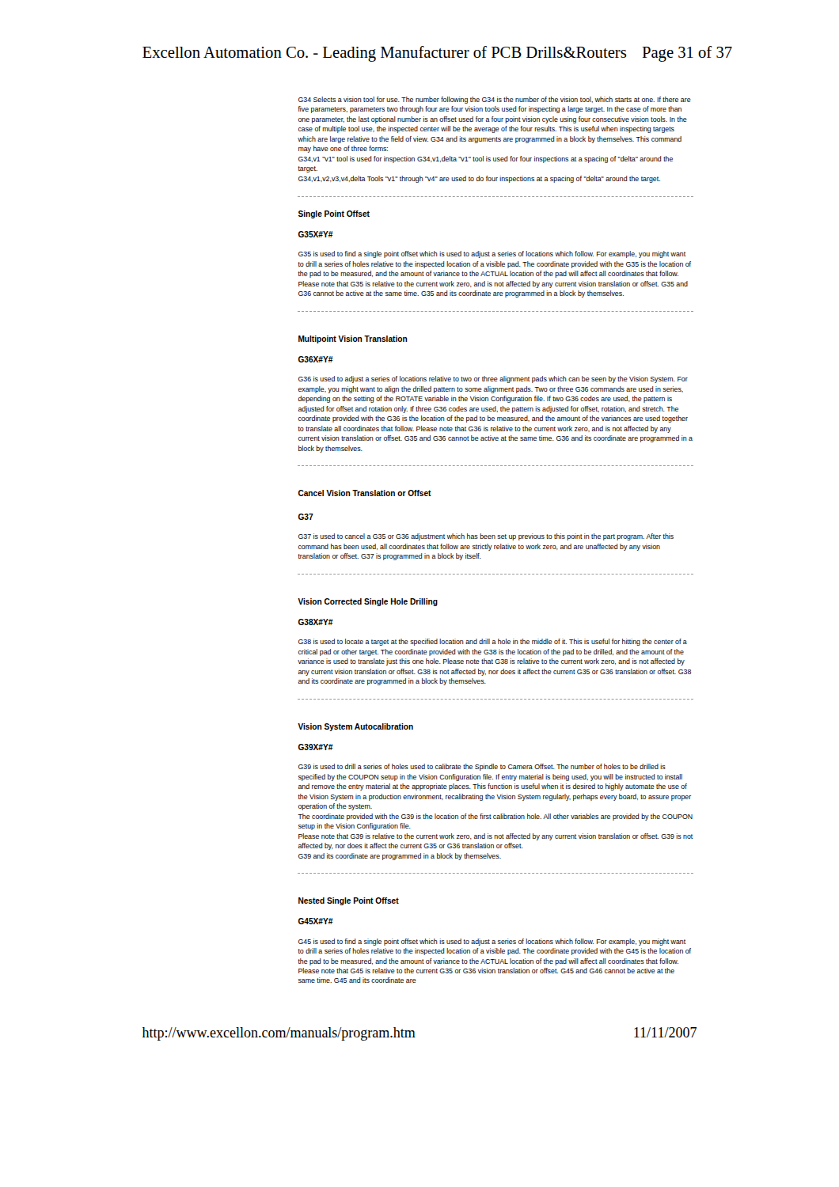Excellon Automation Co. - Leading Manufacturer of PCB Drills&Routers Page 31 of 37
G34 Selects a vision tool for use. The number following the G34 is the number of the vision tool, which starts at one. If there are five parameters, parameters two through four are four vision tools used for inspecting a large target. In the case of more than one parameter, the last optional number is an offset used for a four point vision cycle using four consecutive vision tools. In the case of multiple tool use, the inspected center will be the average of the four results. This is useful when inspecting targets which are large relative to the field of view. G34 and its arguments are programmed in a block by themselves. This command may have one of three forms:
G34,v1 "v1" tool is used for inspection G34,v1,delta "v1" tool is used for four inspections at a spacing of "delta" around the target.
G34,v1,v2,v3,v4,delta Tools "v1" through "v4" are used to do four inspections at a spacing of "delta" around the target.
Single Point Offset
G35X#Y#
G35 is used to find a single point offset which is used to adjust a series of locations which follow. For example, you might want to drill a series of holes relative to the inspected location of a visible pad. The coordinate provided with the G35 is the location of the pad to be measured, and the amount of variance to the ACTUAL location of the pad will affect all coordinates that follow. Please note that G35 is relative to the current work zero, and is not affected by any current vision translation or offset. G35 and G36 cannot be active at the same time. G35 and its coordinate are programmed in a block by themselves.
Multipoint Vision Translation
G36X#Y#
G36 is used to adjust a series of locations relative to two or three alignment pads which can be seen by the Vision System. For example, you might want to align the drilled pattern to some alignment pads. Two or three G36 commands are used in series, depending on the setting of the ROTATE variable in the Vision Configuration file. If two G36 codes are used, the pattern is adjusted for offset and rotation only. If three G36 codes are used, the pattern is adjusted for offset, rotation, and stretch. The coordinate provided with the G36 is the location of the pad to be measured, and the amount of the variances are used together to translate all coordinates that follow. Please note that G36 is relative to the current work zero, and is not affected by any current vision translation or offset. G35 and G36 cannot be active at the same time. G36 and its coordinate are programmed in a block by themselves.
Cancel Vision Translation or Offset
G37
G37 is used to cancel a G35 or G36 adjustment which has been set up previous to this point in the part program. After this command has been used, all coordinates that follow are strictly relative to work zero, and are unaffected by any vision translation or offset. G37 is programmed in a block by itself.
Vision Corrected Single Hole Drilling
G38X#Y#
G38 is used to locate a target at the specified location and drill a hole in the middle of it. This is useful for hitting the center of a critical pad or other target. The coordinate provided with the G38 is the location of the pad to be drilled, and the amount of the variance is used to translate just this one hole. Please note that G38 is relative to the current work zero, and is not affected by any current vision translation or offset. G38 is not affected by, nor does it affect the current G35 or G36 translation or offset. G38 and its coordinate are programmed in a block by themselves.
Vision System Autocalibration
G39X#Y#
G39 is used to drill a series of holes used to calibrate the Spindle to Camera Offset. The number of holes to be drilled is specified by the COUPON setup in the Vision Configuration file. If entry material is being used, you will be instructed to install and remove the entry material at the appropriate places. This function is useful when it is desired to highly automate the use of the Vision System in a production environment, recalibrating the Vision System regularly, perhaps every board, to assure proper operation of the system.
The coordinate provided with the G39 is the location of the first calibration hole. All other variables are provided by the COUPON setup in the Vision Configuration file.
Please note that G39 is relative to the current work zero, and is not affected by any current vision translation or offset. G39 is not affected by, nor does it affect the current G35 or G36 translation or offset.
G39 and its coordinate are programmed in a block by themselves.
Nested Single Point Offset
G45X#Y#
G45 is used to find a single point offset which is used to adjust a series of locations which follow. For example, you might want to drill a series of holes relative to the inspected location of a visible pad. The coordinate provided with the G45 is the location of the pad to be measured, and the amount of variance to the ACTUAL location of the pad will affect all coordinates that follow. Please note that G45 is relative to the current G35 or G36 vision translation or offset. G45 and G46 cannot be active at the same time. G45 and its coordinate are
http://www.excellon.com/manuals/program.htm 11/11/2007